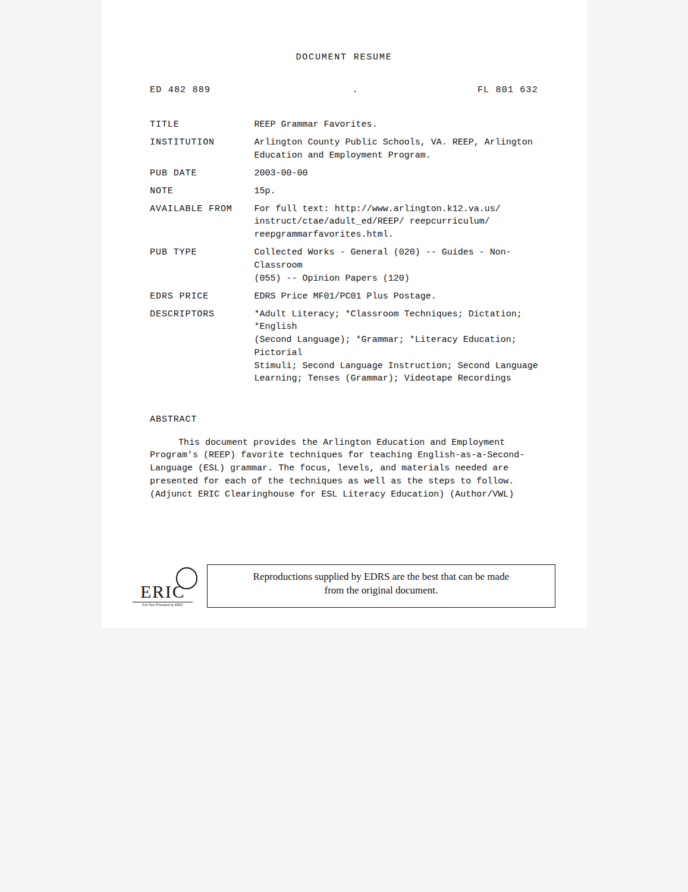DOCUMENT RESUME
ED 482 889 . FL 801 632
| TITLE | REEP Grammar Favorites. |
| INSTITUTION | Arlington County Public Schools, VA. REEP, Arlington Education and Employment Program. |
| PUB DATE | 2003-00-00 |
| NOTE | 15p. |
| AVAILABLE FROM | For full text: http://www.arlington.k12.va.us/ instruct/ctae/adult_ed/REEP/ reepcurriculum/ reepgrammarfavorites.html . |
| PUB TYPE | Collected Works - General (020) -- Guides - Non-Classroom (055) -- Opinion Papers (120) |
| EDRS PRICE | EDRS Price MF01/PC01 Plus Postage. |
| DESCRIPTORS | *Adult Literacy; *Classroom Techniques; Dictation; *English (Second Language); *Grammar; *Literacy Education; Pictorial Stimuli; Second Language Instruction; Second Language Learning; Tenses (Grammar); Videotape Recordings |
ABSTRACT
This document provides the Arlington Education and Employment Program's (REEP) favorite techniques for teaching English-as-a-Second- Language (ESL) grammar. The focus, levels, and materials needed are presented for each of the techniques as well as the steps to follow. (Adjunct ERIC Clearinghouse for ESL Literacy Education) (Author/VWL)
ERIC
Full Text Provided by ERIC
Reproductions supplied by EDRS are the best that can be made
from the original document.